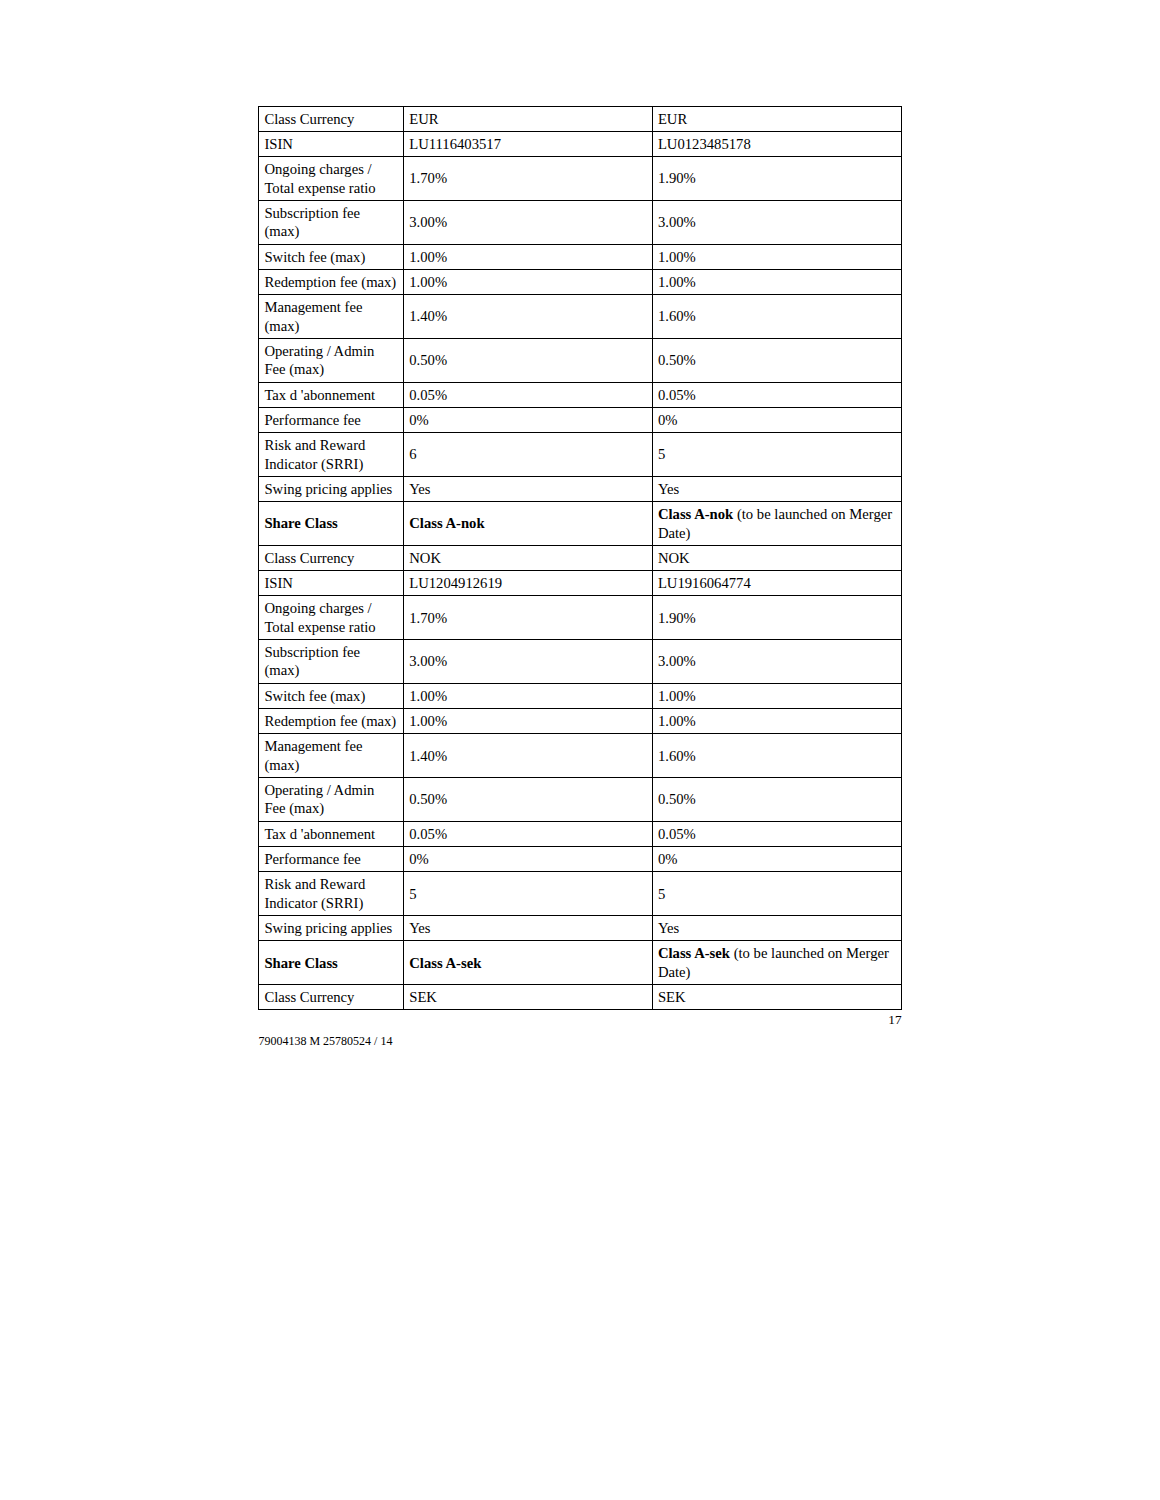| Class Currency | EUR | EUR |
| ISIN | LU1116403517 | LU0123485178 |
| Ongoing charges / Total expense ratio | 1.70% | 1.90% |
| Subscription fee (max) | 3.00% | 3.00% |
| Switch fee (max) | 1.00% | 1.00% |
| Redemption fee (max) | 1.00% | 1.00% |
| Management fee (max) | 1.40% | 1.60% |
| Operating / Admin Fee (max) | 0.50% | 0.50% |
| Tax d 'abonnement | 0.05% | 0.05% |
| Performance fee | 0% | 0% |
| Risk and Reward Indicator (SRRI) | 6 | 5 |
| Swing pricing applies | Yes | Yes |
| Share Class | Class A-nok | Class A-nok (to be launched on Merger Date) |
| Class Currency | NOK | NOK |
| ISIN | LU1204912619 | LU1916064774 |
| Ongoing charges / Total expense ratio | 1.70% | 1.90% |
| Subscription fee (max) | 3.00% | 3.00% |
| Switch fee (max) | 1.00% | 1.00% |
| Redemption fee (max) | 1.00% | 1.00% |
| Management fee (max) | 1.40% | 1.60% |
| Operating / Admin Fee (max) | 0.50% | 0.50% |
| Tax d 'abonnement | 0.05% | 0.05% |
| Performance fee | 0% | 0% |
| Risk and Reward Indicator (SRRI) | 5 | 5 |
| Swing pricing applies | Yes | Yes |
| Share Class | Class A-sek | Class A-sek (to be launched on Merger Date) |
| Class Currency | SEK | SEK |
17
79004138 M 25780524 / 14